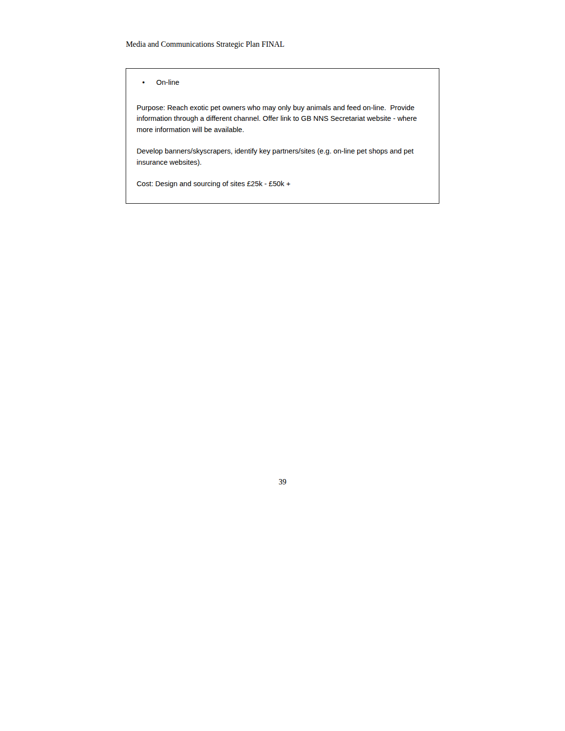Media and Communications Strategic Plan FINAL
On-line
Purpose: Reach exotic pet owners who may only buy animals and feed on-line. Provide information through a different channel. Offer link to GB NNS Secretariat website - where more information will be available.
Develop banners/skyscrapers, identify key partners/sites (e.g. on-line pet shops and pet insurance websites).
Cost: Design and sourcing of sites £25k - £50k +
39